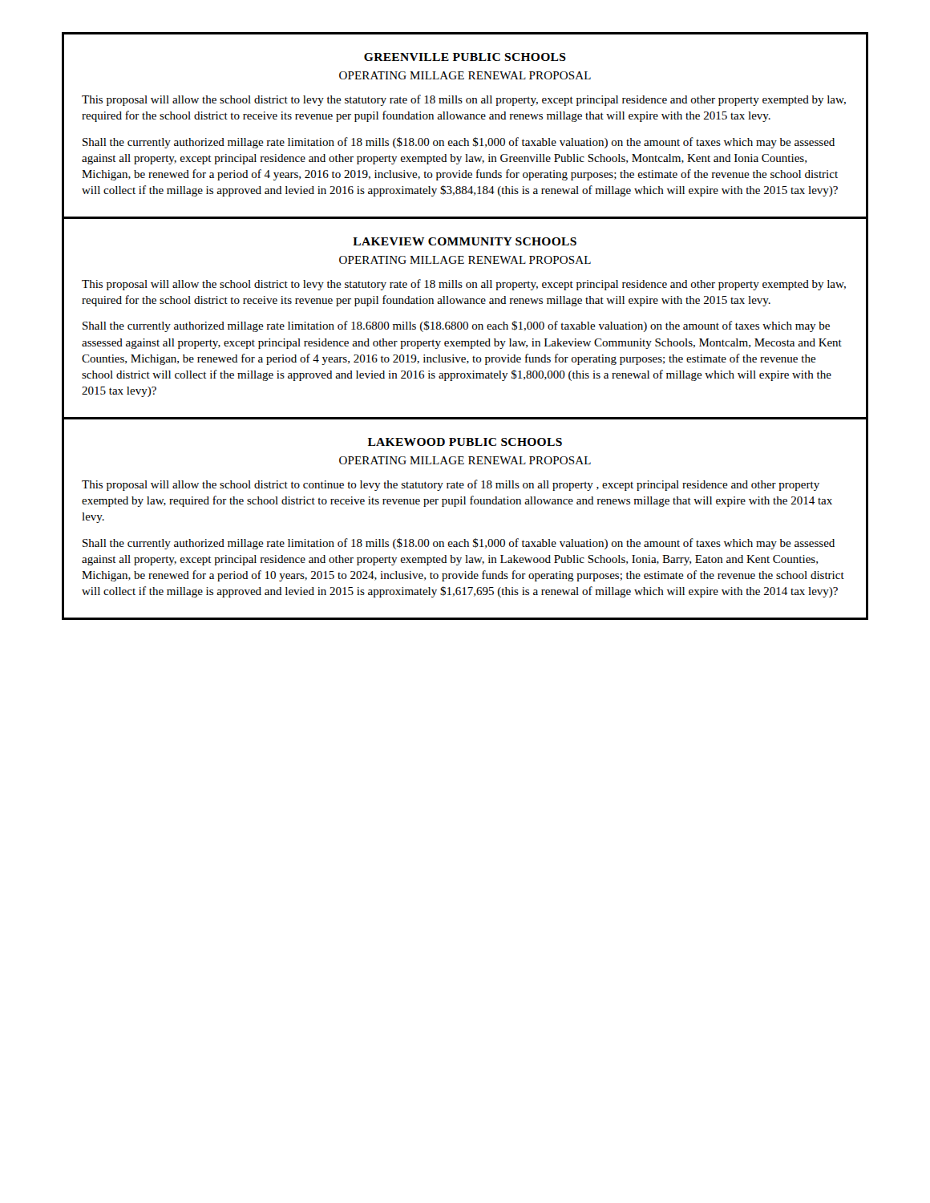GREENVILLE PUBLIC SCHOOLS
OPERATING MILLAGE RENEWAL PROPOSAL
This proposal will allow the school district to levy the statutory rate of 18 mills on all property, except principal residence and other property exempted by law, required for the school district to receive its revenue per pupil foundation allowance and renews millage that will expire with the 2015 tax levy.
Shall the currently authorized millage rate limitation of 18 mills ($18.00 on each $1,000 of taxable valuation) on the amount of taxes which may be assessed against all property, except principal residence and other property exempted by law, in Greenville Public Schools, Montcalm, Kent and Ionia Counties, Michigan, be renewed for a period of 4 years, 2016 to 2019, inclusive, to provide funds for operating purposes; the estimate of the revenue the school district will collect if the millage is approved and levied in 2016 is approximately $3,884,184 (this is a renewal of millage which will expire with the 2015 tax levy)?
LAKEVIEW COMMUNITY SCHOOLS
OPERATING MILLAGE RENEWAL PROPOSAL
This proposal will allow the school district to levy the statutory rate of 18 mills on all property, except principal residence and other property exempted by law, required for the school district to receive its revenue per pupil foundation allowance and renews millage that will expire with the 2015 tax levy.
Shall the currently authorized millage rate limitation of 18.6800 mills ($18.6800 on each $1,000 of taxable valuation) on the amount of taxes which may be assessed against all property, except principal residence and other property exempted by law, in Lakeview Community Schools, Montcalm, Mecosta and Kent Counties, Michigan, be renewed for a period of 4 years, 2016 to 2019, inclusive, to provide funds for operating purposes; the estimate of the revenue the school district will collect if the millage is approved and levied in 2016 is approximately $1,800,000 (this is a renewal of millage which will expire with the 2015 tax levy)?
LAKEWOOD PUBLIC SCHOOLS
OPERATING MILLAGE RENEWAL PROPOSAL
This proposal will allow the school district to continue to levy the statutory rate of 18 mills on all property , except principal residence and other property exempted by law, required for the school district to receive its revenue per pupil foundation allowance and renews millage that will expire with the 2014 tax levy.
Shall the currently authorized millage rate limitation of 18 mills ($18.00 on each $1,000 of taxable valuation) on the amount of taxes which may be assessed against all property, except principal residence and other property exempted by law, in Lakewood Public Schools, Ionia, Barry, Eaton and Kent Counties, Michigan, be renewed for a period of 10 years, 2015 to 2024, inclusive, to provide funds for operating purposes; the estimate of the revenue the school district will collect if the millage is approved and levied in 2015 is approximately $1,617,695 (this is a renewal of millage which will expire with the 2014 tax levy)?